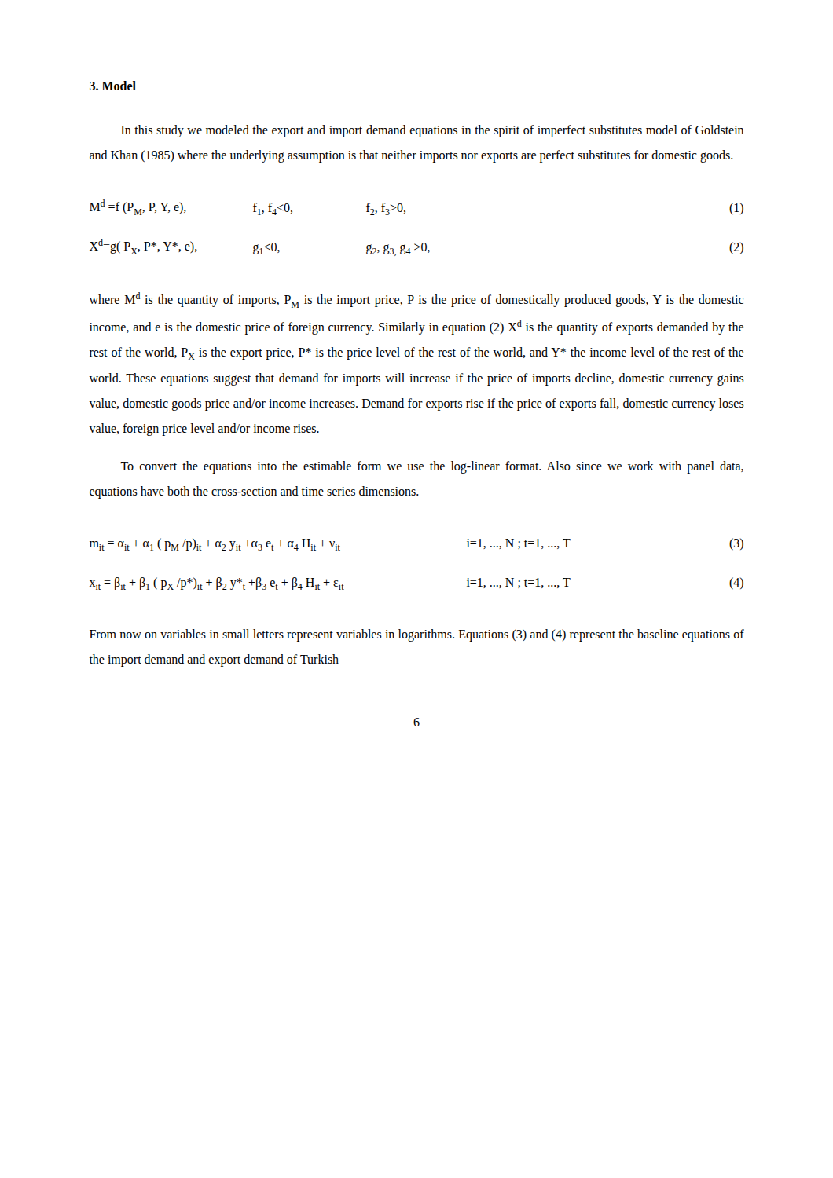3. Model
In this study we modeled the export and import demand equations in the spirit of imperfect substitutes model of Goldstein and Khan (1985) where the underlying assumption is that neither imports nor exports are perfect substitutes for domestic goods.
Md =f (PM, P, Y, e), f1, f4<0, f2, f3>0, (1)
Xd=g( PX, P*, Y*, e), g1<0, g2, g3, g4 >0, (2)
where Md is the quantity of imports, PM is the import price, P is the price of domestically produced goods, Y is the domestic income, and e is the domestic price of foreign currency. Similarly in equation (2) Xd is the quantity of exports demanded by the rest of the world, PX is the export price, P* is the price level of the rest of the world, and Y* the income level of the rest of the world. These equations suggest that demand for imports will increase if the price of imports decline, domestic currency gains value, domestic goods price and/or income increases. Demand for exports rise if the price of exports fall, domestic currency loses value, foreign price level and/or income rises.
To convert the equations into the estimable form we use the log-linear format. Also since we work with panel data, equations have both the cross-section and time series dimensions.
mit = αit + α1 ( pM /p)it + α2 yit +α3 et + α4 Hit + νit i=1, ..., N ; t=1, ..., T (3)
xit = βit + β1 ( pX /p*)it + β2 y*t +β3 et + β4 Hit + εit i=1, ..., N ; t=1, ..., T (4)
From now on variables in small letters represent variables in logarithms. Equations (3) and (4) represent the baseline equations of the import demand and export demand of Turkish
6